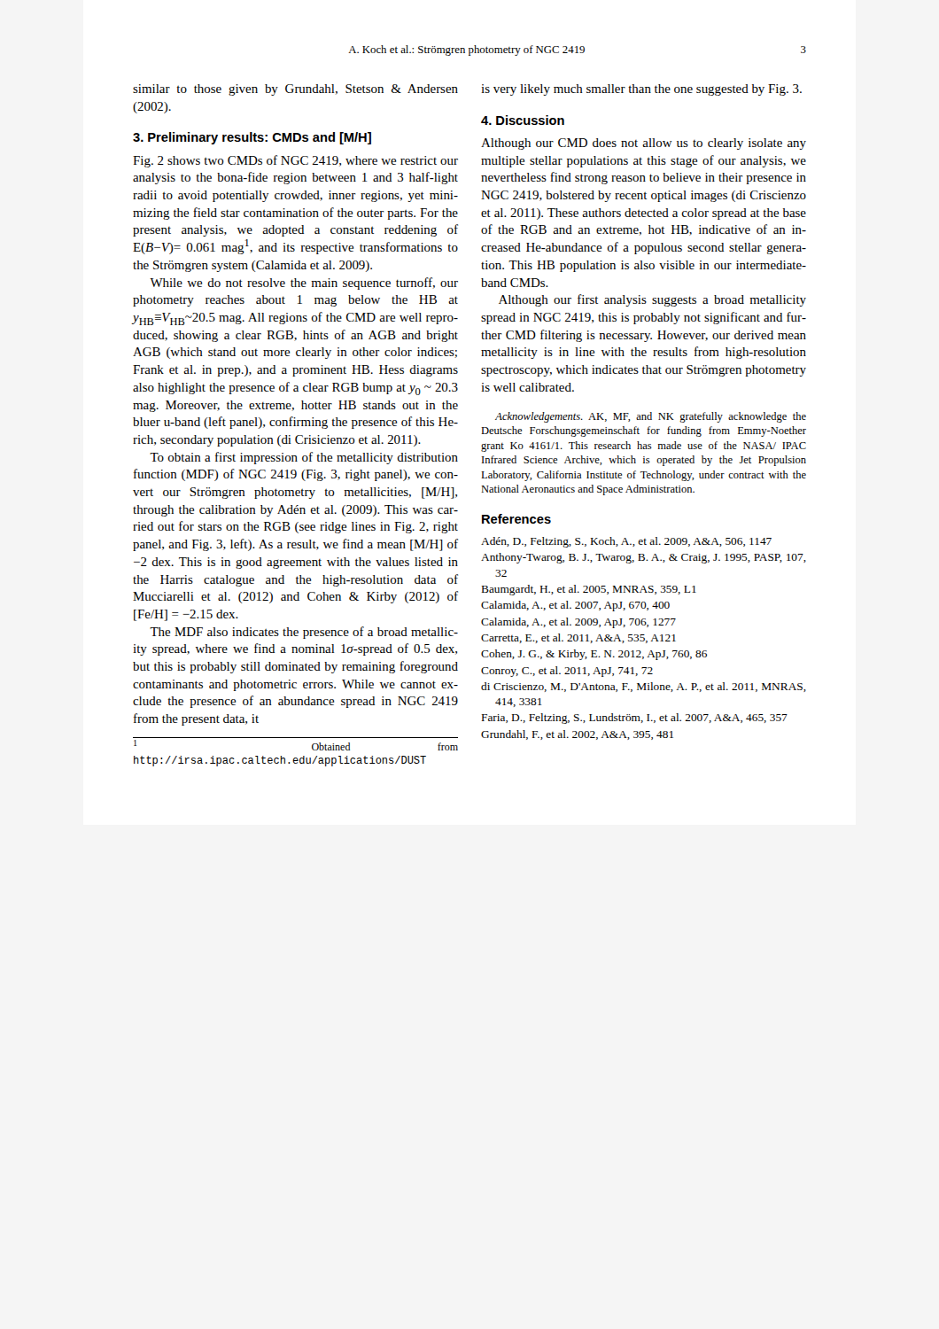A. Koch et al.: Strömgren photometry of NGC 2419 3
similar to those given by Grundahl, Stetson & Andersen (2002).
3. Preliminary results: CMDs and [M/H]
Fig. 2 shows two CMDs of NGC 2419, where we restrict our analysis to the bona-fide region between 1 and 3 half-light radii to avoid potentially crowded, inner regions, yet minimizing the field star contamination of the outer parts. For the present analysis, we adopted a constant reddening of E(B−V)= 0.061 mag1, and its respective transformations to the Strömgren system (Calamida et al. 2009).
While we do not resolve the main sequence turnoff, our photometry reaches about 1 mag below the HB at yHB≡VHB~20.5 mag. All regions of the CMD are well reproduced, showing a clear RGB, hints of an AGB and bright AGB (which stand out more clearly in other color indices; Frank et al. in prep.), and a prominent HB. Hess diagrams also highlight the presence of a clear RGB bump at y0 ~ 20.3 mag. Moreover, the extreme, hotter HB stands out in the bluer u-band (left panel), confirming the presence of this He-rich, secondary population (di Crisicienzo et al. 2011).
To obtain a first impression of the metallicity distribution function (MDF) of NGC 2419 (Fig. 3, right panel), we convert our Strömgren photometry to metallicities, [M/H], through the calibration by Adén et al. (2009). This was carried out for stars on the RGB (see ridge lines in Fig. 2, right panel, and Fig. 3, left). As a result, we find a mean [M/H] of −2 dex. This is in good agreement with the values listed in the Harris catalogue and the high-resolution data of Mucciarelli et al. (2012) and Cohen & Kirby (2012) of [Fe/H] = −2.15 dex.
The MDF also indicates the presence of a broad metallicity spread, where we find a nominal 1σ-spread of 0.5 dex, but this is probably still dominated by remaining foreground contaminants and photometric errors. While we cannot exclude the presence of an abundance spread in NGC 2419 from the present data, it
1 Obtained from http://irsa.ipac.caltech.edu/applications/DUST
is very likely much smaller than the one suggested by Fig. 3.
4. Discussion
Although our CMD does not allow us to clearly isolate any multiple stellar populations at this stage of our analysis, we nevertheless find strong reason to believe in their presence in NGC 2419, bolstered by recent optical images (di Criscienzo et al. 2011). These authors detected a color spread at the base of the RGB and an extreme, hot HB, indicative of an increased He-abundance of a populous second stellar generation. This HB population is also visible in our intermediate-band CMDs.
Although our first analysis suggests a broad metallicity spread in NGC 2419, this is probably not significant and further CMD filtering is necessary. However, our derived mean metallicity is in line with the results from high-resolution spectroscopy, which indicates that our Strömgren photometry is well calibrated.
Acknowledgements. AK, MF, and NK gratefully acknowledge the Deutsche Forschungsgemeinschaft for funding from Emmy-Noether grant Ko 4161/1. This research has made use of the NASA/ IPAC Infrared Science Archive, which is operated by the Jet Propulsion Laboratory, California Institute of Technology, under contract with the National Aeronautics and Space Administration.
References
Adén, D., Feltzing, S., Koch, A., et al. 2009, A&A, 506, 1147
Anthony-Twarog, B. J., Twarog, B. A., & Craig, J. 1995, PASP, 107, 32
Baumgardt, H., et al. 2005, MNRAS, 359, L1
Calamida, A., et al. 2007, ApJ, 670, 400
Calamida, A., et al. 2009, ApJ, 706, 1277
Carretta, E., et al. 2011, A&A, 535, A121
Cohen, J. G., & Kirby, E. N. 2012, ApJ, 760, 86
Conroy, C., et al. 2011, ApJ, 741, 72
di Criscienzo, M., D'Antona, F., Milone, A. P., et al. 2011, MNRAS, 414, 3381
Faria, D., Feltzing, S., Lundström, I., et al. 2007, A&A, 465, 357
Grundahl, F., et al. 2002, A&A, 395, 481